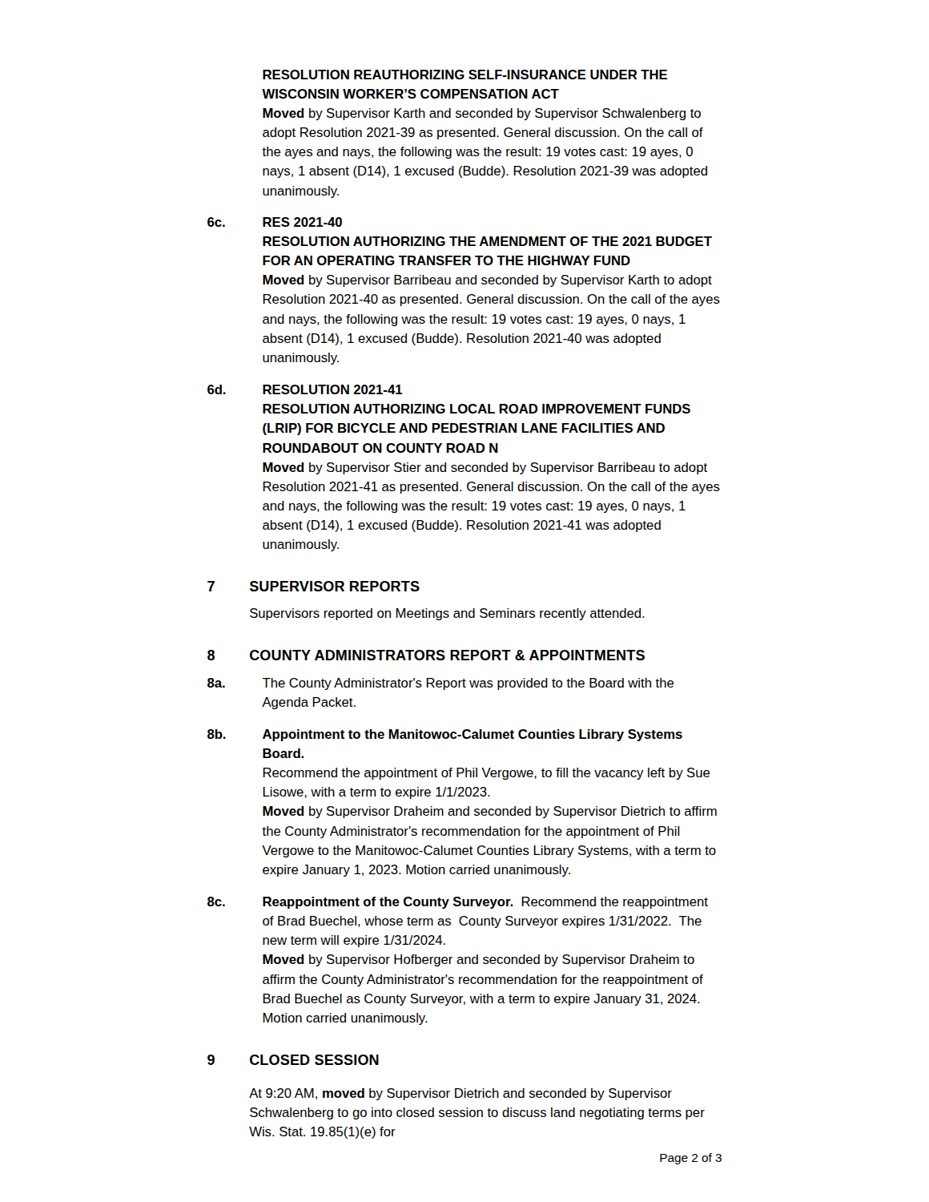RESOLUTION REAUTHORIZING SELF-INSURANCE UNDER THE WISCONSIN WORKER’S COMPENSATION ACT
Moved by Supervisor Karth and seconded by Supervisor Schwalenberg to adopt Resolution 2021-39 as presented. General discussion. On the call of the ayes and nays, the following was the result: 19 votes cast: 19 ayes, 0 nays, 1 absent (D14), 1 excused (Budde). Resolution 2021-39 was adopted unanimously.
6c.
RES 2021-40
RESOLUTION AUTHORIZING THE AMENDMENT OF THE 2021 BUDGET FOR AN OPERATING TRANSFER TO THE HIGHWAY FUND
Moved by Supervisor Barribeau and seconded by Supervisor Karth to adopt Resolution 2021-40 as presented. General discussion. On the call of the ayes and nays, the following was the result: 19 votes cast: 19 ayes, 0 nays, 1 absent (D14), 1 excused (Budde). Resolution 2021-40 was adopted unanimously.
6d.
RESOLUTION 2021-41
RESOLUTION AUTHORIZING LOCAL ROAD IMPROVEMENT FUNDS (LRIP) FOR BICYCLE AND PEDESTRIAN LANE FACILITIES AND ROUNDABOUT ON COUNTY ROAD N
Moved by Supervisor Stier and seconded by Supervisor Barribeau to adopt Resolution 2021-41 as presented. General discussion. On the call of the ayes and nays, the following was the result: 19 votes cast: 19 ayes, 0 nays, 1 absent (D14), 1 excused (Budde). Resolution 2021-41 was adopted unanimously.
7
SUPERVISOR REPORTS
Supervisors reported on Meetings and Seminars recently attended.
8
COUNTY ADMINISTRATORS REPORT & APPOINTMENTS
8a.
The County Administrator's Report was provided to the Board with the Agenda Packet.
8b.
Appointment to the Manitowoc-Calumet Counties Library Systems Board.
Recommend the appointment of Phil Vergowe, to fill the vacancy left by Sue Lisowe, with a term to expire 1/1/2023.
Moved by Supervisor Draheim and seconded by Supervisor Dietrich to affirm the County Administrator's recommendation for the appointment of Phil Vergowe to the Manitowoc-Calumet Counties Library Systems, with a term to expire January 1, 2023. Motion carried unanimously.
8c.
Reappointment of the County Surveyor. Recommend the reappointment of Brad Buechel, whose term as County Surveyor expires 1/31/2022. The new term will expire 1/31/2024.
Moved by Supervisor Hofberger and seconded by Supervisor Draheim to affirm the County Administrator's recommendation for the reappointment of Brad Buechel as County Surveyor, with a term to expire January 31, 2024. Motion carried unanimously.
9
CLOSED SESSION
At 9:20 AM, moved by Supervisor Dietrich and seconded by Supervisor Schwalenberg to go into closed session to discuss land negotiating terms per Wis. Stat. 19.85(1)(e) for
Page 2 of 3